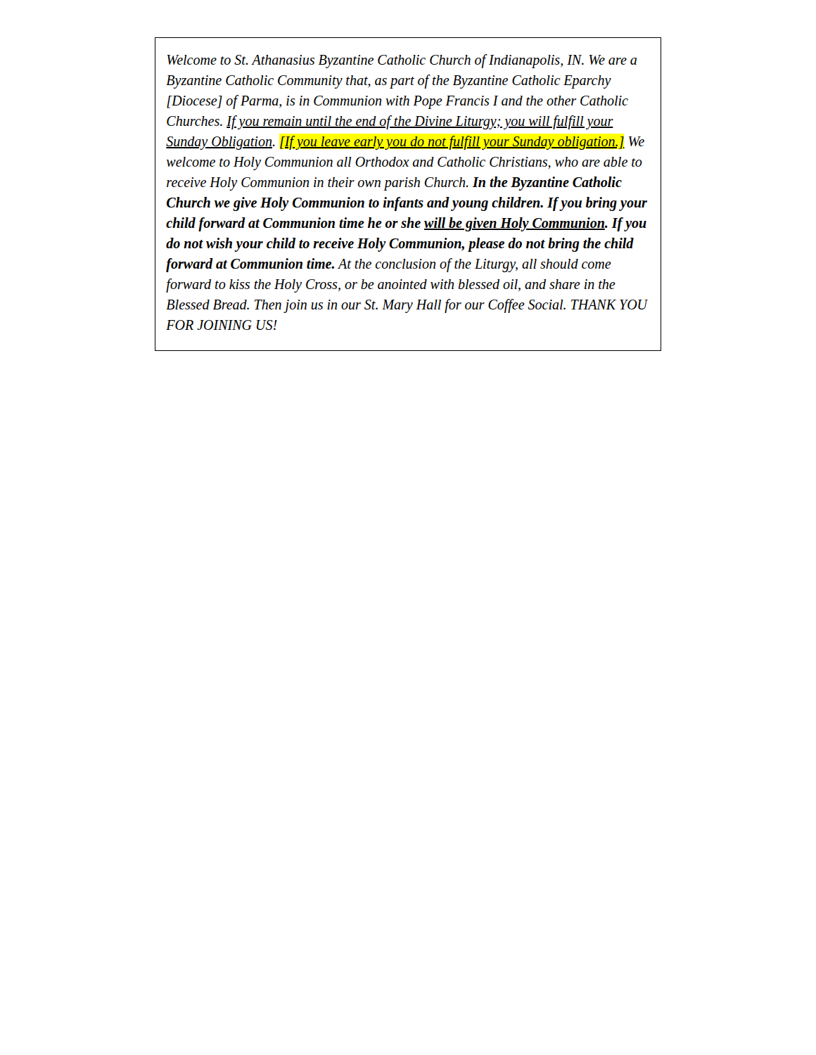Welcome to St. Athanasius Byzantine Catholic Church of Indianapolis, IN. We are a Byzantine Catholic Community that, as part of the Byzantine Catholic Eparchy [Diocese] of Parma, is in Communion with Pope Francis I and the other Catholic Churches. If you remain until the end of the Divine Liturgy; you will fulfill your Sunday Obligation. [If you leave early you do not fulfill your Sunday obligation.] We welcome to Holy Communion all Orthodox and Catholic Christians, who are able to receive Holy Communion in their own parish Church. In the Byzantine Catholic Church we give Holy Communion to infants and young children. If you bring your child forward at Communion time he or she will be given Holy Communion. If you do not wish your child to receive Holy Communion, please do not bring the child forward at Communion time. At the conclusion of the Liturgy, all should come forward to kiss the Holy Cross, or be anointed with blessed oil, and share in the Blessed Bread. Then join us in our St. Mary Hall for our Coffee Social. THANK YOU FOR JOINING US!